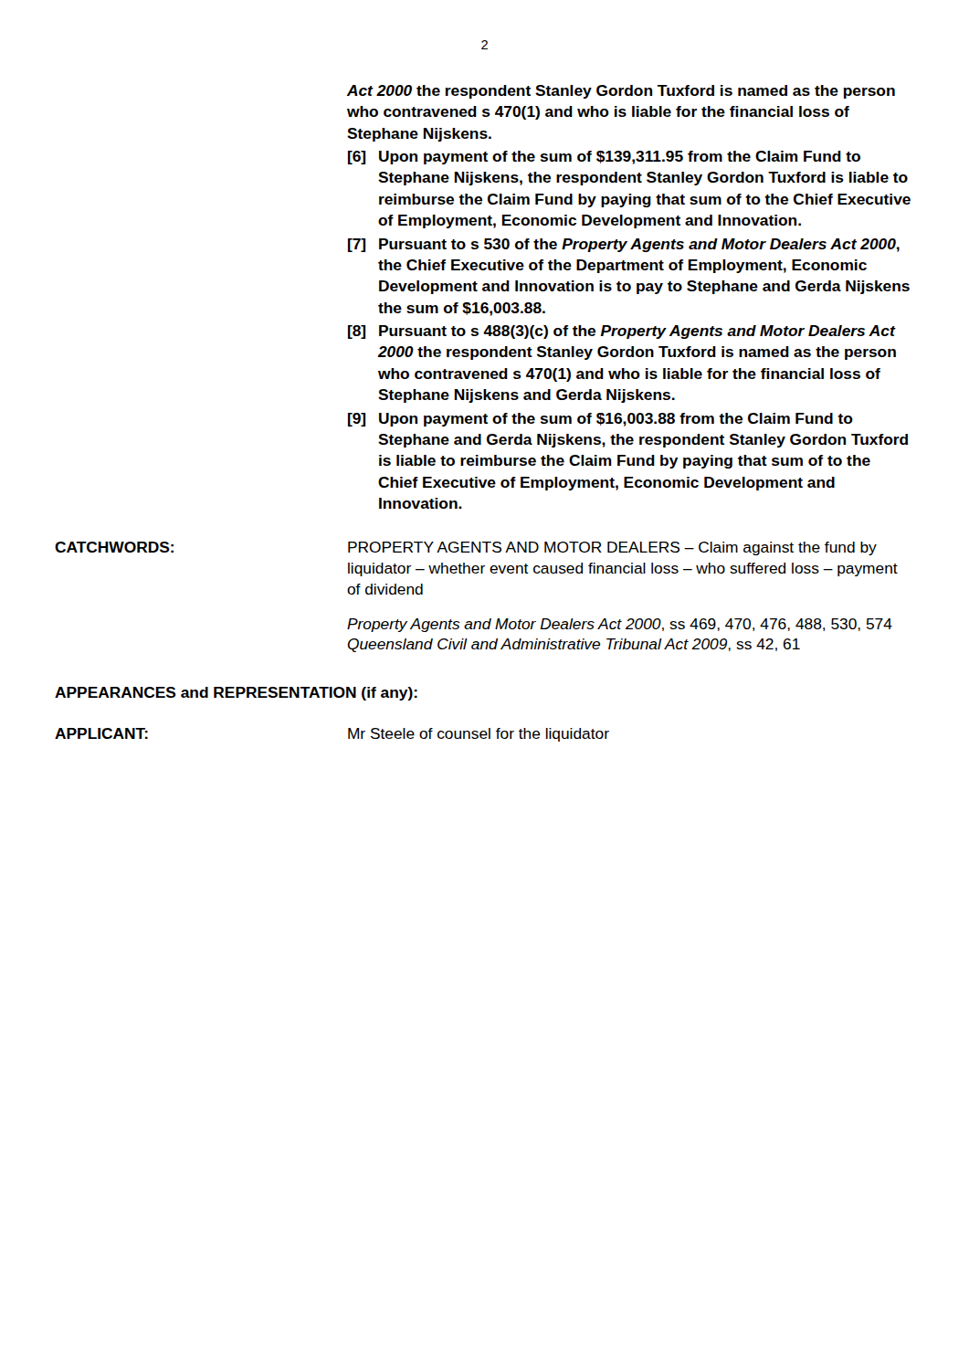2
Act 2000 the respondent Stanley Gordon Tuxford is named as the person who contravened s 470(1) and who is liable for the financial loss of Stephane Nijskens.
[6]
Upon payment of the sum of $139,311.95 from the Claim Fund to Stephane Nijskens, the respondent Stanley Gordon Tuxford is liable to reimburse the Claim Fund by paying that sum of to the Chief Executive of Employment, Economic Development and Innovation.
[7]
Pursuant to s 530 of the Property Agents and Motor Dealers Act 2000, the Chief Executive of the Department of Employment, Economic Development and Innovation is to pay to Stephane and Gerda Nijskens the sum of $16,003.88.
[8]
Pursuant to s 488(3)(c) of the Property Agents and Motor Dealers Act 2000 the respondent Stanley Gordon Tuxford is named as the person who contravened s 470(1) and who is liable for the financial loss of Stephane Nijskens and Gerda Nijskens.
[9]
Upon payment of the sum of $16,003.88 from the Claim Fund to Stephane and Gerda Nijskens, the respondent Stanley Gordon Tuxford is liable to reimburse the Claim Fund by paying that sum of to the Chief Executive of Employment, Economic Development and Innovation.
CATCHWORDS:
PROPERTY AGENTS AND MOTOR DEALERS – Claim against the fund by liquidator – whether event caused financial loss – who suffered loss – payment of dividend
Property Agents and Motor Dealers Act 2000, ss 469, 470, 476, 488, 530, 574
Queensland Civil and Administrative Tribunal Act 2009, ss 42, 61
APPEARANCES and REPRESENTATION (if any):
APPLICANT:
Mr Steele of counsel for the liquidator